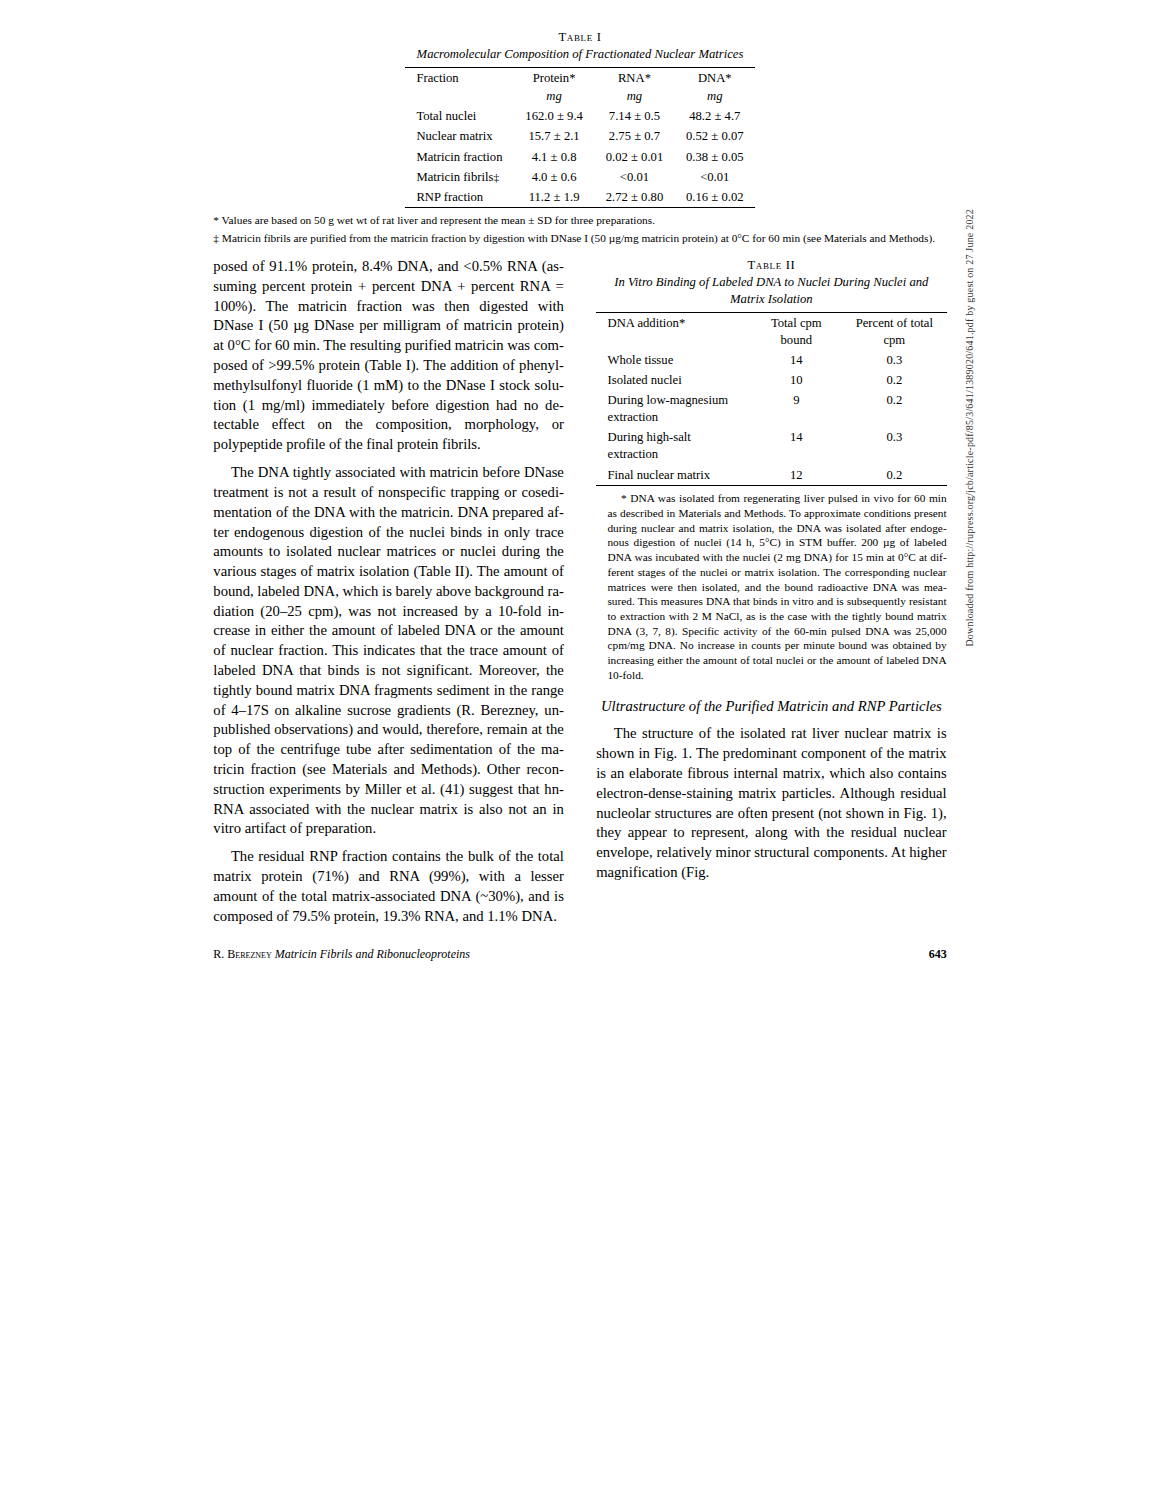Downloaded from http://rupress.org/jcb/article-pdf/85/3/641/1389020/641.pdf by guest on 27 June 2022
Table I Macromolecular Composition of Fractionated Nuclear Matrices
| Fraction | Protein* | RNA* | DNA* |
| --- | --- | --- | --- |
| | mg | mg | mg |
| Total nuclei | 162.0 ± 9.4 | 7.14 ± 0.5 | 48.2 ± 4.7 |
| Nuclear matrix | 15.7 ± 2.1 | 2.75 ± 0.7 | 0.52 ± 0.07 |
| Matricin fraction | 4.1 ± 0.8 | 0.02 ± 0.01 | 0.38 ± 0.05 |
| Matricin fibrils ‡ | 4.0 ± 0.6 | <0.01 | <0.01 |
| RNP fraction | 11.2 ± 1.9 | 2.72 ± 0.80 | 0.16 ± 0.02 |
* Values are based on 50 g wet wt of rat liver and represent the mean ± SD for three preparations.
‡ Matricin fibrils are purified from the matricin fraction by digestion with DNase I (50 µg/mg matricin protein) at 0°C for 60 min (see Materials and Methods).
posed of 91.1% protein, 8.4% DNA, and <0.5% RNA (assuming percent protein + percent DNA + percent RNA = 100%). The matricin fraction was then digested with DNase I (50 µg DNase per milligram of matricin protein) at 0°C for 60 min. The resulting purified matricin was composed of >99.5% protein (Table I). The addition of phenylmethylsulfonyl fluoride (1 mM) to the DNase I stock solution (1 mg/ml) immediately before digestion had no detectable effect on the composition, morphology, or polypeptide profile of the final protein fibrils.
The DNA tightly associated with matricin before DNase treatment is not a result of nonspecific trapping or cosedimentation of the DNA with the matricin. DNA prepared after endogenous digestion of the nuclei binds in only trace amounts to isolated nuclear matrices or nuclei during the various stages of matrix isolation (Table II). The amount of bound, labeled DNA, which is barely above background radiation (20–25 cpm), was not increased by a 10-fold increase in either the amount of labeled DNA or the amount of nuclear fraction. This indicates that the trace amount of labeled DNA that binds is not significant. Moreover, the tightly bound matrix DNA fragments sediment in the range of 4–17S on alkaline sucrose gradients (R. Berezney, unpublished observations) and would, therefore, remain at the top of the centrifuge tube after sedimentation of the matricin fraction (see Materials and Methods). Other reconstruction experiments by Miller et al. (41) suggest that hnRNA associated with the nuclear matrix is also not an in vitro artifact of preparation.
The residual RNP fraction contains the bulk of the total matrix protein (71%) and RNA (99%), with a lesser amount of the total matrix-associated DNA (~30%), and is composed of 79.5% protein, 19.3% RNA, and 1.1% DNA.
Table II In Vitro Binding of Labeled DNA to Nuclei During Nuclei and Matrix Isolation
| DNA addition* | Total cpm bound | Percent of total cpm |
| --- | --- | --- |
| Whole tissue | 14 | 0.3 |
| Isolated nuclei | 10 | 0.2 |
| During low-magnesium extraction | 9 | 0.2 |
| During high-salt extraction | 14 | 0.3 |
| Final nuclear matrix | 12 | 0.2 |
* DNA was isolated from regenerating liver pulsed in vivo for 60 min as described in Materials and Methods. To approximate conditions present during nuclear and matrix isolation, the DNA was isolated after endogenous digestion of nuclei (14 h, 5°C) in STM buffer. 200 µg of labeled DNA was incubated with the nuclei (2 mg DNA) for 15 min at 0°C at different stages of the nuclei or matrix isolation. The corresponding nuclear matrices were then isolated, and the bound radioactive DNA was measured. This measures DNA that binds in vitro and is subsequently resistant to extraction with 2 M NaCl, as is the case with the tightly bound matrix DNA (3, 7, 8). Specific activity of the 60-min pulsed DNA was 25,000 cpm/mg DNA. No increase in counts per minute bound was obtained by increasing either the amount of total nuclei or the amount of labeled DNA 10-fold.
Ultrastructure of the Purified Matricin and RNP Particles
The structure of the isolated rat liver nuclear matrix is shown in Fig. 1. The predominant component of the matrix is an elaborate fibrous internal matrix, which also contains electron-dense-staining matrix particles. Although residual nucleolar structures are often present (not shown in Fig. 1), they appear to represent, along with the residual nuclear envelope, relatively minor structural components. At higher magnification (Fig.
R. Berezney Matricin Fibrils and Ribonucleoproteins
643